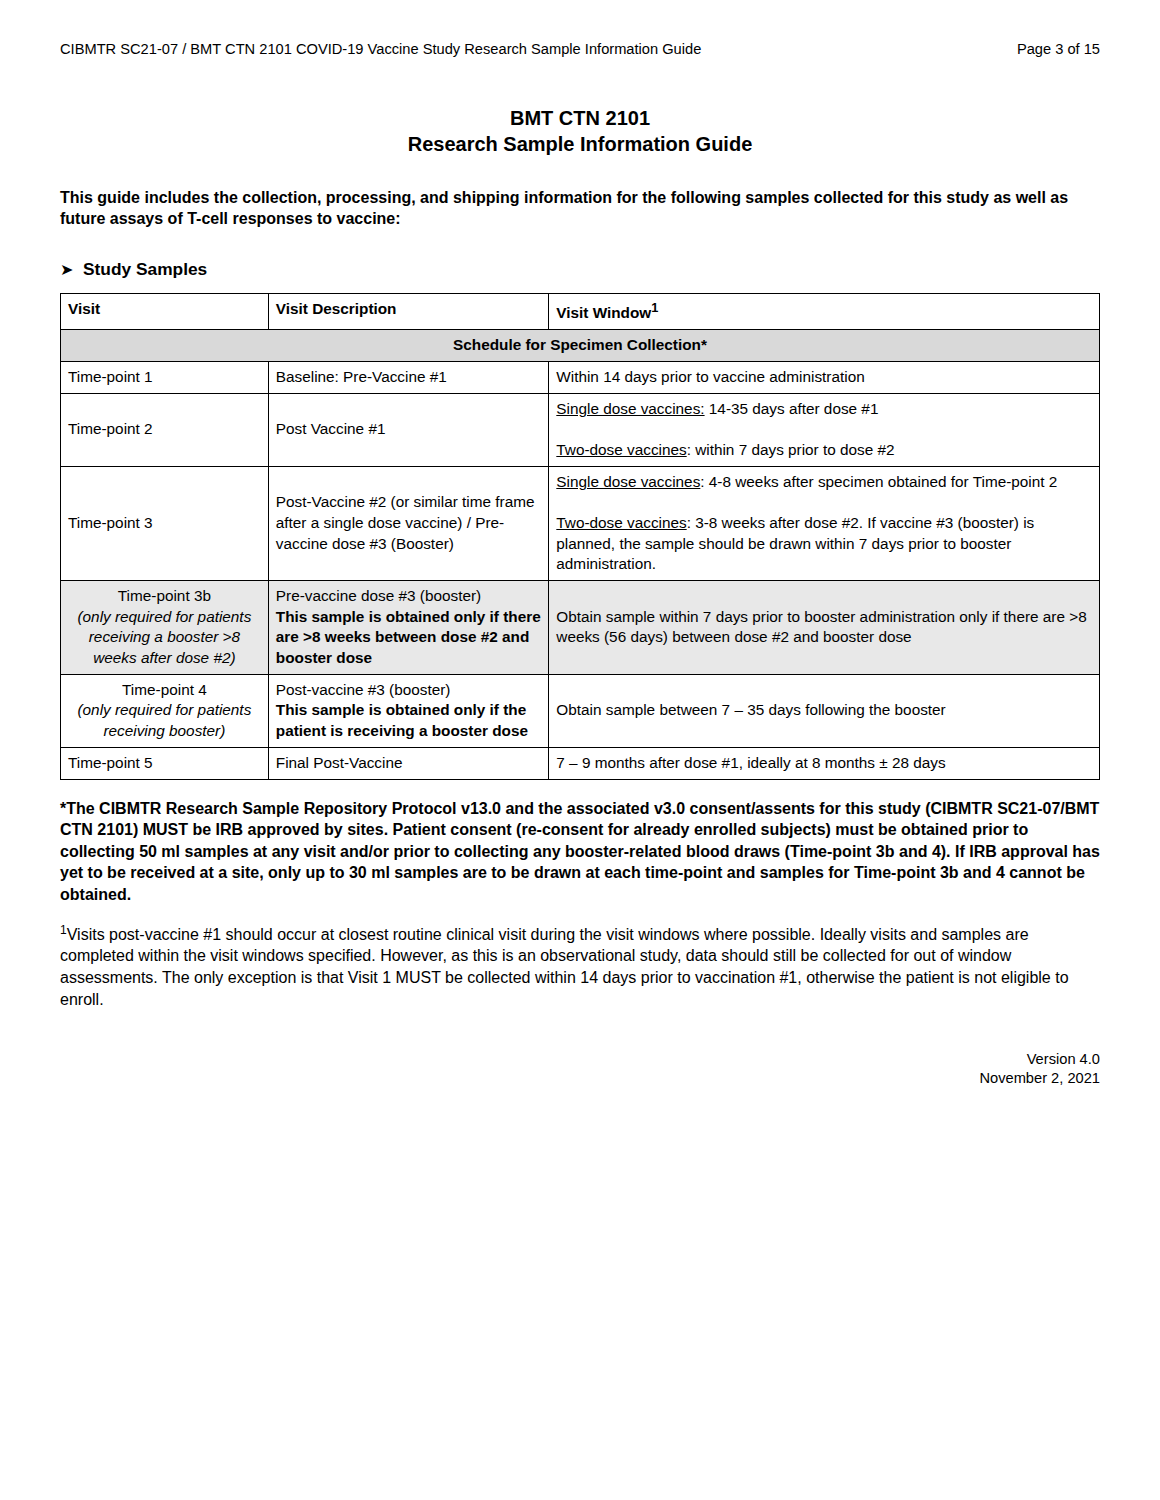CIBMTR SC21-07 / BMT CTN 2101 COVID-19 Vaccine Study Research Sample Information Guide Page 3 of 15
BMT CTN 2101
Research Sample Information Guide
This guide includes the collection, processing, and shipping information for the following samples collected for this study as well as future assays of T-cell responses to vaccine:
➤
Study Samples
| Schedule for Specimen Collection* |
| Visit | Visit Description | Visit Window 1 |
| Time-point 1 | Baseline: Pre-Vaccine #1 | Within 14 days prior to vaccine administration |
| Time-point 2 | Post Vaccine #1 | Single dose vaccines: 14-35 days after dose #1 Two-dose vaccines : within 7 days prior to dose #2 |
| Time-point 3 | Post-Vaccine #2 (or similar time frame after a single dose vaccine) / Pre-vaccine dose #3 (Booster) | Single dose vaccines : 4-8 weeks after specimen obtained for Time-point 2 Two-dose vaccines : 3-8 weeks after dose #2. If vaccine #3 (booster) is planned, the sample should be drawn within 7 days prior to booster administration. |
| Time-point 3b (only required for patients receiving a booster >8 weeks after dose #2) | Pre-vaccine dose #3 (booster) This sample is obtained only if there are >8 weeks between dose #2 and booster dose | Obtain sample within 7 days prior to booster administration only if there are >8 weeks (56 days) between dose #2 and booster dose |
| Time-point 4 (only required for patients receiving booster) | Post-vaccine #3 (booster) This sample is obtained only if the patient is receiving a booster dose | Obtain sample between 7 – 35 days following the booster |
| Time-point 5 | Final Post-Vaccine | 7 – 9 months after dose #1, ideally at 8 months ± 28 days |
*The CIBMTR Research Sample Repository Protocol v13.0 and the associated v3.0 consent/assents for this study (CIBMTR SC21-07/BMT CTN 2101) MUST be IRB approved by sites. Patient consent (re-consent for already enrolled subjects) must be obtained prior to collecting 50 ml samples at any visit and/or prior to collecting any booster-related blood draws (Time-point 3b and 4). If IRB approval has yet to be received at a site, only up to 30 ml samples are to be drawn at each time-point and samples for Time-point 3b and 4 cannot be obtained.
1Visits post-vaccine #1 should occur at closest routine clinical visit during the visit windows where possible. Ideally visits and samples are completed within the visit windows specified. However, as this is an observational study, data should still be collected for out of window assessments. The only exception is that Visit 1 MUST be collected within 14 days prior to vaccination #1, otherwise the patient is not eligible to enroll.
Version 4.0
November 2, 2021